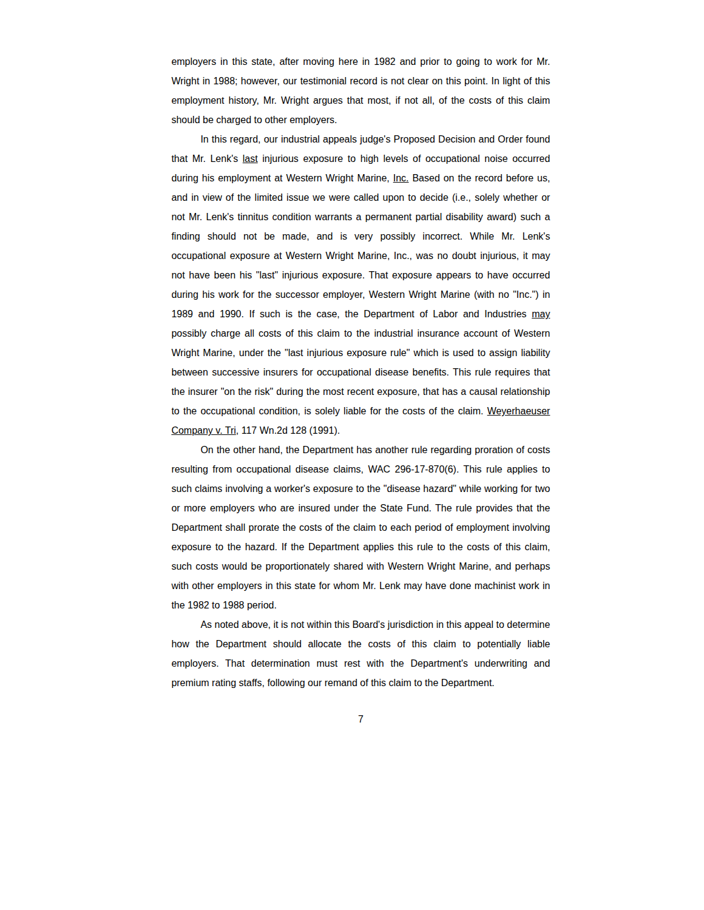employers in this state, after moving here in 1982 and prior to going to work for Mr. Wright in 1988; however, our testimonial record is not clear on this point. In light of this employment history, Mr. Wright argues that most, if not all, of the costs of this claim should be charged to other employers.
In this regard, our industrial appeals judge's Proposed Decision and Order found that Mr. Lenk's last injurious exposure to high levels of occupational noise occurred during his employment at Western Wright Marine, Inc. Based on the record before us, and in view of the limited issue we were called upon to decide (i.e., solely whether or not Mr. Lenk's tinnitus condition warrants a permanent partial disability award) such a finding should not be made, and is very possibly incorrect. While Mr. Lenk's occupational exposure at Western Wright Marine, Inc., was no doubt injurious, it may not have been his "last" injurious exposure. That exposure appears to have occurred during his work for the successor employer, Western Wright Marine (with no "Inc.") in 1989 and 1990. If such is the case, the Department of Labor and Industries may possibly charge all costs of this claim to the industrial insurance account of Western Wright Marine, under the "last injurious exposure rule" which is used to assign liability between successive insurers for occupational disease benefits. This rule requires that the insurer "on the risk" during the most recent exposure, that has a causal relationship to the occupational condition, is solely liable for the costs of the claim. Weyerhaeuser Company v. Tri, 117 Wn.2d 128 (1991).
On the other hand, the Department has another rule regarding proration of costs resulting from occupational disease claims, WAC 296-17-870(6). This rule applies to such claims involving a worker's exposure to the "disease hazard" while working for two or more employers who are insured under the State Fund. The rule provides that the Department shall prorate the costs of the claim to each period of employment involving exposure to the hazard. If the Department applies this rule to the costs of this claim, such costs would be proportionately shared with Western Wright Marine, and perhaps with other employers in this state for whom Mr. Lenk may have done machinist work in the 1982 to 1988 period.
As noted above, it is not within this Board's jurisdiction in this appeal to determine how the Department should allocate the costs of this claim to potentially liable employers. That determination must rest with the Department's underwriting and premium rating staffs, following our remand of this claim to the Department.
7